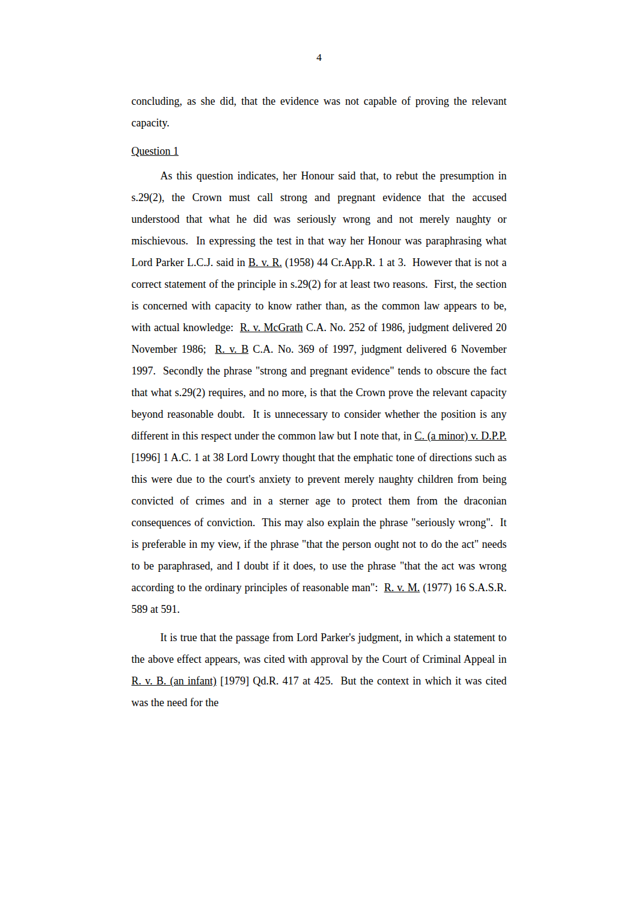4
concluding, as she did, that the evidence was not capable of proving the relevant capacity.
Question 1
As this question indicates, her Honour said that, to rebut the presumption in s.29(2), the Crown must call strong and pregnant evidence that the accused understood that what he did was seriously wrong and not merely naughty or mischievous. In expressing the test in that way her Honour was paraphrasing what Lord Parker L.C.J. said in B. v. R. (1958) 44 Cr.App.R. 1 at 3. However that is not a correct statement of the principle in s.29(2) for at least two reasons. First, the section is concerned with capacity to know rather than, as the common law appears to be, with actual knowledge: R. v. McGrath C.A. No. 252 of 1986, judgment delivered 20 November 1986; R. v. B C.A. No. 369 of 1997, judgment delivered 6 November 1997. Secondly the phrase "strong and pregnant evidence" tends to obscure the fact that what s.29(2) requires, and no more, is that the Crown prove the relevant capacity beyond reasonable doubt. It is unnecessary to consider whether the position is any different in this respect under the common law but I note that, in C. (a minor) v. D.P.P. [1996] 1 A.C. 1 at 38 Lord Lowry thought that the emphatic tone of directions such as this were due to the court's anxiety to prevent merely naughty children from being convicted of crimes and in a sterner age to protect them from the draconian consequences of conviction. This may also explain the phrase "seriously wrong". It is preferable in my view, if the phrase "that the person ought not to do the act" needs to be paraphrased, and I doubt if it does, to use the phrase "that the act was wrong according to the ordinary principles of reasonable man": R. v. M. (1977) 16 S.A.S.R. 589 at 591.
It is true that the passage from Lord Parker's judgment, in which a statement to the above effect appears, was cited with approval by the Court of Criminal Appeal in R. v. B. (an infant) [1979] Qd.R. 417 at 425. But the context in which it was cited was the need for the